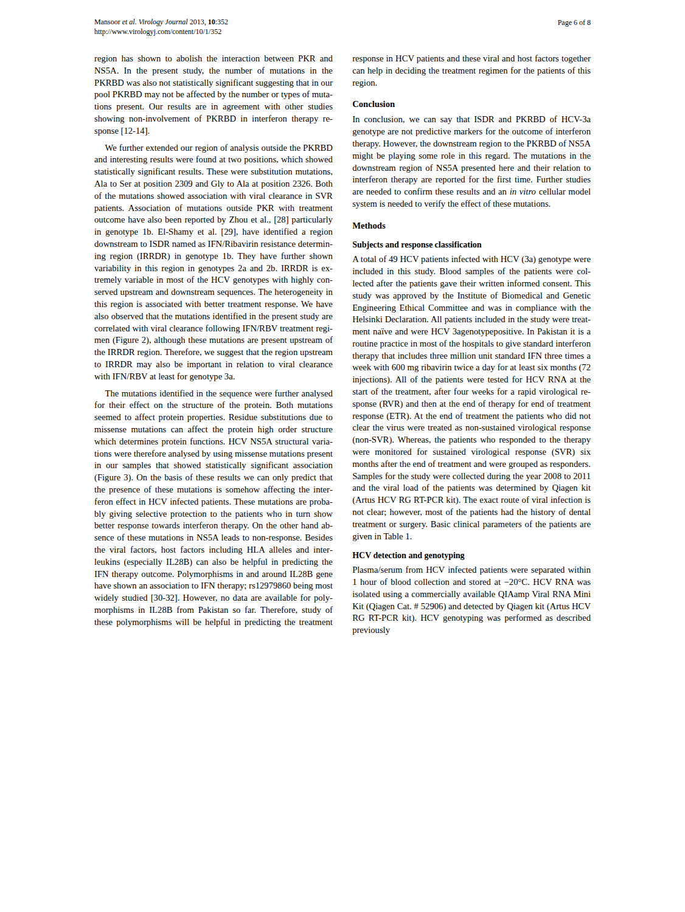Mansoor et al. Virology Journal 2013, 10:352
http://www.virologyj.com/content/10/1/352
Page 6 of 8
region has shown to abolish the interaction between PKR and NS5A. In the present study, the number of mutations in the PKRBD was also not statistically significant suggesting that in our pool PKRBD may not be affected by the number or types of mutations present. Our results are in agreement with other studies showing non-involvement of PKRBD in interferon therapy response [12-14].
We further extended our region of analysis outside the PKRBD and interesting results were found at two positions, which showed statistically significant results. These were substitution mutations, Ala to Ser at position 2309 and Gly to Ala at position 2326. Both of the mutations showed association with viral clearance in SVR patients. Association of mutations outside PKR with treatment outcome have also been reported by Zhou et al., [28] particularly in genotype 1b. El-Shamy et al. [29], have identified a region downstream to ISDR named as IFN/Ribavirin resistance determining region (IRRDR) in genotype 1b. They have further shown variability in this region in genotypes 2a and 2b. IRRDR is extremely variable in most of the HCV genotypes with highly conserved upstream and downstream sequences. The heterogeneity in this region is associated with better treatment response. We have also observed that the mutations identified in the present study are correlated with viral clearance following IFN/RBV treatment regimen (Figure 2), although these mutations are present upstream of the IRRDR region. Therefore, we suggest that the region upstream to IRRDR may also be important in relation to viral clearance with IFN/RBV at least for genotype 3a.
The mutations identified in the sequence were further analysed for their effect on the structure of the protein. Both mutations seemed to affect protein properties. Residue substitutions due to missense mutations can affect the protein high order structure which determines protein functions. HCV NS5A structural variations were therefore analysed by using missense mutations present in our samples that showed statistically significant association (Figure 3). On the basis of these results we can only predict that the presence of these mutations is somehow affecting the interferon effect in HCV infected patients. These mutations are probably giving selective protection to the patients who in turn show better response towards interferon therapy. On the other hand absence of these mutations in NS5A leads to non-response. Besides the viral factors, host factors including HLA alleles and interleukins (especially IL28B) can also be helpful in predicting the IFN therapy outcome. Polymorphisms in and around IL28B gene have shown an association to IFN therapy; rs12979860 being most widely studied [30-32]. However, no data are available for polymorphisms in IL28B from Pakistan so far. Therefore, study of these polymorphisms will be helpful in predicting the treatment response in HCV patients and these viral and host factors together can help in deciding the treatment regimen for the patients of this region.
Conclusion
In conclusion, we can say that ISDR and PKRBD of HCV-3a genotype are not predictive markers for the outcome of interferon therapy. However, the downstream region to the PKRBD of NS5A might be playing some role in this regard. The mutations in the downstream region of NS5A presented here and their relation to interferon therapy are reported for the first time. Further studies are needed to confirm these results and an in vitro cellular model system is needed to verify the effect of these mutations.
Methods
Subjects and response classification
A total of 49 HCV patients infected with HCV (3a) genotype were included in this study. Blood samples of the patients were collected after the patients gave their written informed consent. This study was approved by the Institute of Biomedical and Genetic Engineering Ethical Committee and was in compliance with the Helsinki Declaration. All patients included in the study were treatment naïve and were HCV 3agenotypepositive. In Pakistan it is a routine practice in most of the hospitals to give standard interferon therapy that includes three million unit standard IFN three times a week with 600 mg ribavirin twice a day for at least six months (72 injections). All of the patients were tested for HCV RNA at the start of the treatment, after four weeks for a rapid virological response (RVR) and then at the end of therapy for end of treatment response (ETR). At the end of treatment the patients who did not clear the virus were treated as non-sustained virological response (non-SVR). Whereas, the patients who responded to the therapy were monitored for sustained virological response (SVR) six months after the end of treatment and were grouped as responders. Samples for the study were collected during the year 2008 to 2011 and the viral load of the patients was determined by Qiagen kit (Artus HCV RG RT-PCR kit). The exact route of viral infection is not clear; however, most of the patients had the history of dental treatment or surgery. Basic clinical parameters of the patients are given in Table 1.
HCV detection and genotyping
Plasma/serum from HCV infected patients were separated within 1 hour of blood collection and stored at −20°C. HCV RNA was isolated using a commercially available QIAamp Viral RNA Mini Kit (Qiagen Cat. # 52906) and detected by Qiagen kit (Artus HCV RG RT-PCR kit). HCV genotyping was performed as described previously